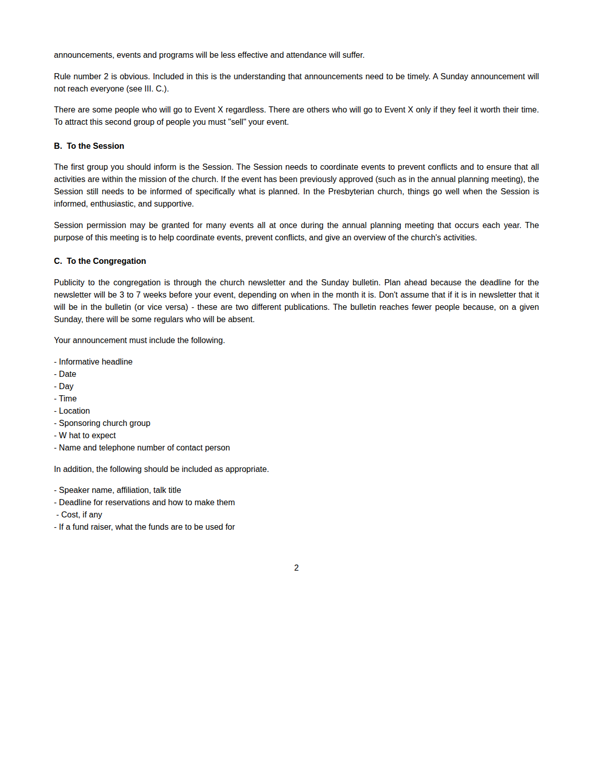announcements, events and programs will be less effective and attendance will suffer.
Rule number 2 is obvious. Included in this is the understanding that announcements need to be timely. A Sunday announcement will not reach everyone (see III. C.).
There are some people who will go to Event X regardless. There are others who will go to Event X only if they feel it worth their time. To attract this second group of people you must "sell" your event.
B. To the Session
The first group you should inform is the Session. The Session needs to coordinate events to prevent conflicts and to ensure that all activities are within the mission of the church. If the event has been previously approved (such as in the annual planning meeting), the Session still needs to be informed of specifically what is planned. In the Presbyterian church, things go well when the Session is informed, enthusiastic, and supportive.
Session permission may be granted for many events all at once during the annual planning meeting that occurs each year. The purpose of this meeting is to help coordinate events, prevent conflicts, and give an overview of the church's activities.
C. To the Congregation
Publicity to the congregation is through the church newsletter and the Sunday bulletin. Plan ahead because the deadline for the newsletter will be 3 to 7 weeks before your event, depending on when in the month it is. Don't assume that if it is in newsletter that it will be in the bulletin (or vice versa) - these are two different publications. The bulletin reaches fewer people because, on a given Sunday, there will be some regulars who will be absent.
Your announcement must include the following.
- Informative headline
- Date
- Day
- Time
- Location
- Sponsoring church group
- W hat to expect
- Name and telephone number of contact person
In addition, the following should be included as appropriate.
- Speaker name, affiliation, talk title
- Deadline for reservations and how to make them
- Cost, if any
- If a fund raiser, what the funds are to be used for
2